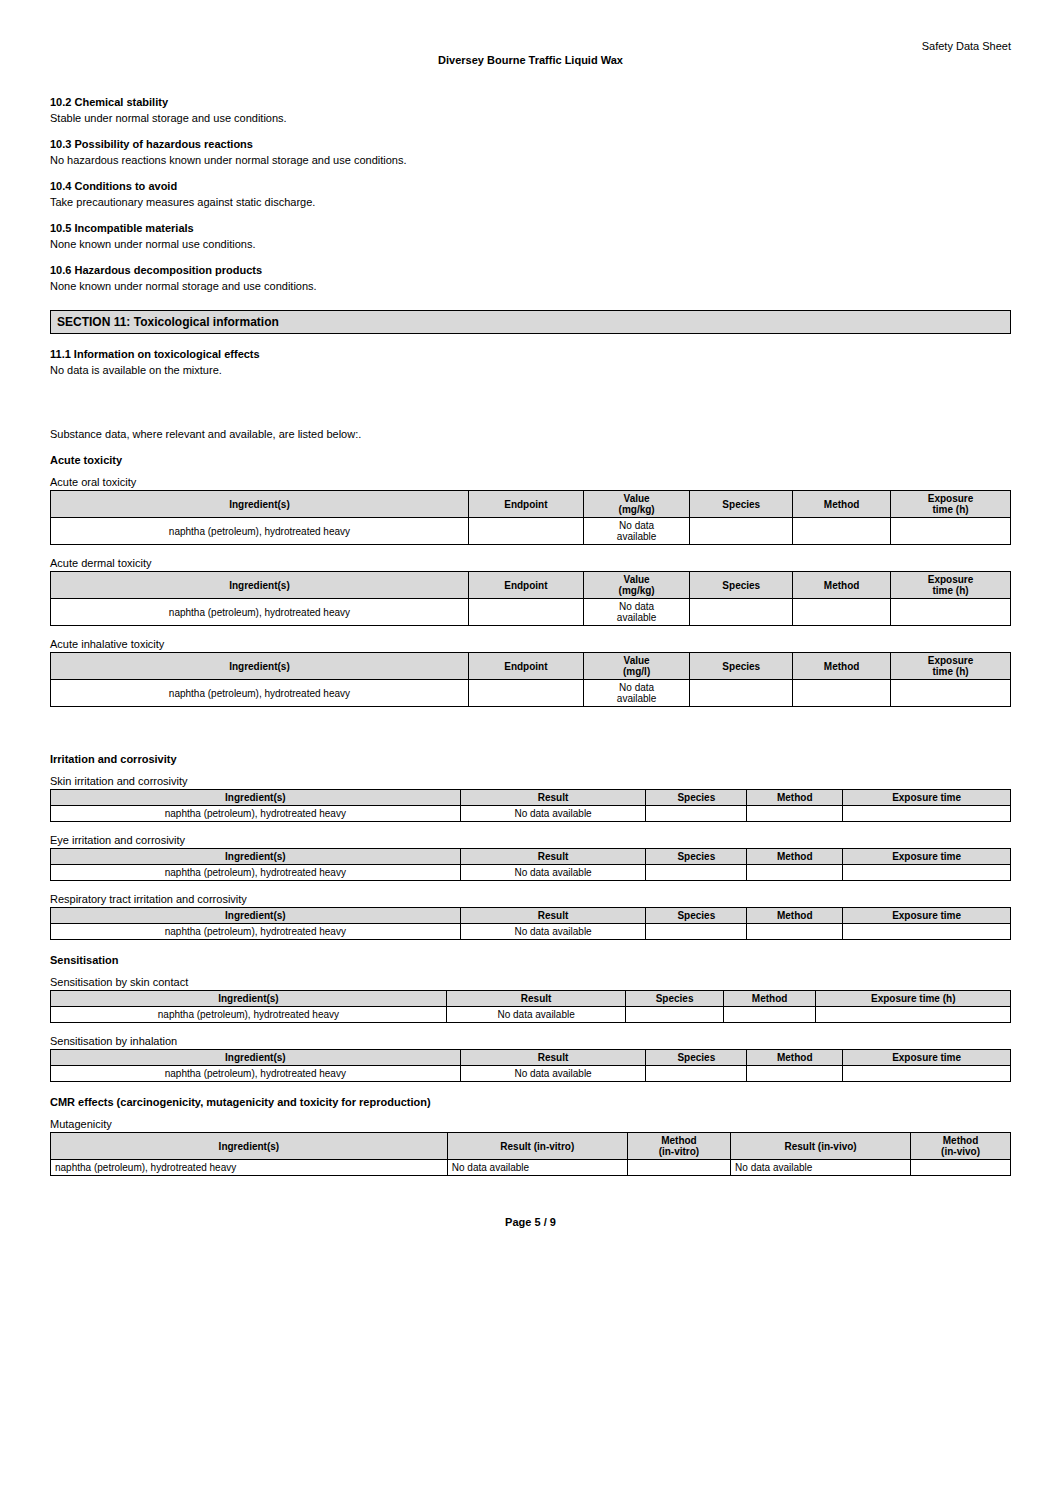Safety Data Sheet
Diversey Bourne Traffic Liquid Wax
10.2 Chemical stability
Stable under normal storage and use conditions.
10.3 Possibility of hazardous reactions
No hazardous reactions known under normal storage and use conditions.
10.4 Conditions to avoid
Take precautionary measures against static discharge.
10.5 Incompatible materials
None known under normal use conditions.
10.6 Hazardous decomposition products
None known under normal storage and use conditions.
SECTION 11: Toxicological information
11.1 Information on toxicological effects
No data is available on the mixture.
Substance data, where relevant and available, are listed below:.
Acute toxicity
Acute oral toxicity
| Ingredient(s) | Endpoint | Value (mg/kg) | Species | Method | Exposure time (h) |
| --- | --- | --- | --- | --- | --- |
| naphtha (petroleum), hydrotreated heavy | | No data available | | | |
Acute dermal toxicity
| Ingredient(s) | Endpoint | Value (mg/kg) | Species | Method | Exposure time (h) |
| --- | --- | --- | --- | --- | --- |
| naphtha (petroleum), hydrotreated heavy | | No data available | | | |
Acute inhalative toxicity
| Ingredient(s) | Endpoint | Value (mg/l) | Species | Method | Exposure time (h) |
| --- | --- | --- | --- | --- | --- |
| naphtha (petroleum), hydrotreated heavy | | No data available | | | |
Irritation and corrosivity
Skin irritation and corrosivity
| Ingredient(s) | Result | Species | Method | Exposure time |
| --- | --- | --- | --- | --- |
| naphtha (petroleum), hydrotreated heavy | No data available | | | |
Eye irritation and corrosivity
| Ingredient(s) | Result | Species | Method | Exposure time |
| --- | --- | --- | --- | --- |
| naphtha (petroleum), hydrotreated heavy | No data available | | | |
Respiratory tract irritation and corrosivity
| Ingredient(s) | Result | Species | Method | Exposure time |
| --- | --- | --- | --- | --- |
| naphtha (petroleum), hydrotreated heavy | No data available | | | |
Sensitisation
Sensitisation by skin contact
| Ingredient(s) | Result | Species | Method | Exposure time (h) |
| --- | --- | --- | --- | --- |
| naphtha (petroleum), hydrotreated heavy | No data available | | | |
Sensitisation by inhalation
| Ingredient(s) | Result | Species | Method | Exposure time |
| --- | --- | --- | --- | --- |
| naphtha (petroleum), hydrotreated heavy | No data available | | | |
CMR effects (carcinogenicity, mutagenicity and toxicity for reproduction)
Mutagenicity
| Ingredient(s) | Result (in-vitro) | Method (in-vitro) | Result (in-vivo) | Method (in-vivo) |
| --- | --- | --- | --- | --- |
| naphtha (petroleum), hydrotreated heavy | No data available | | No data available | |
Page 5 / 9